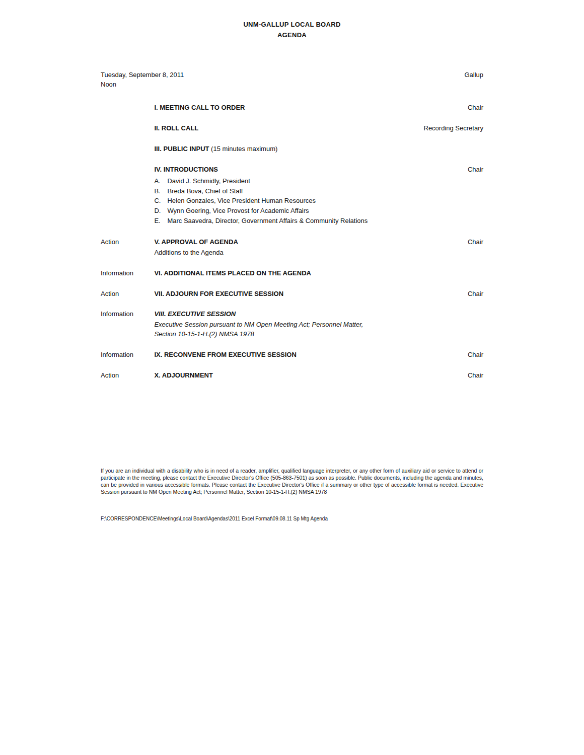UNM-GALLUP LOCAL BOARD
AGENDA
Tuesday, September 8, 2011
Noon
Gallup
| | I. MEETING CALL TO ORDER | Chair |
| | II. ROLL CALL | Recording Secretary |
| | III. PUBLIC INPUT (15 minutes maximum) | |
| | IV. INTRODUCTIONS A. David J. Schmidly, President B. Breda Bova, Chief of Staff C. Helen Gonzales, Vice President Human Resources D. Wynn Goering, Vice Provost for Academic Affairs E. Marc Saavedra, Director, Government Affairs & Community Relations | Chair |
| Action | V. APPROVAL OF AGENDA Additions to the Agenda | Chair |
| Information | VI. ADDITIONAL ITEMS PLACED ON THE AGENDA | |
| Action | VII. ADJOURN FOR EXECUTIVE SESSION | Chair |
| Information | VIII. EXECUTIVE SESSION Executive Session pursuant to NM Open Meeting Act; Personnel Matter, Section 10-15-1-H.(2) NMSA 1978 | |
| Information | IX. RECONVENE FROM EXECUTIVE SESSION | Chair |
| Action | X. ADJOURNMENT | Chair |
If you are an individual with a disability who is in need of a reader, amplifier, qualified language interpreter, or any other form of auxiliary aid or service to attend or participate in the meeting, please contact the Executive Director's Office (505-863-7501) as soon as possible. Public documents, including the agenda and minutes, can be provided in various accessible formats. Please contact the Executive Director's Office if a summary or other type of accessible format is needed. Executive Session pursuant to NM Open Meeting Act; Personnel Matter, Section 10-15-1-H.(2) NMSA 1978
F:\CORRESPONDENCE\Meetings\Local Board\Agendas\2011 Excel Format\09.08.11 Sp Mtg Agenda